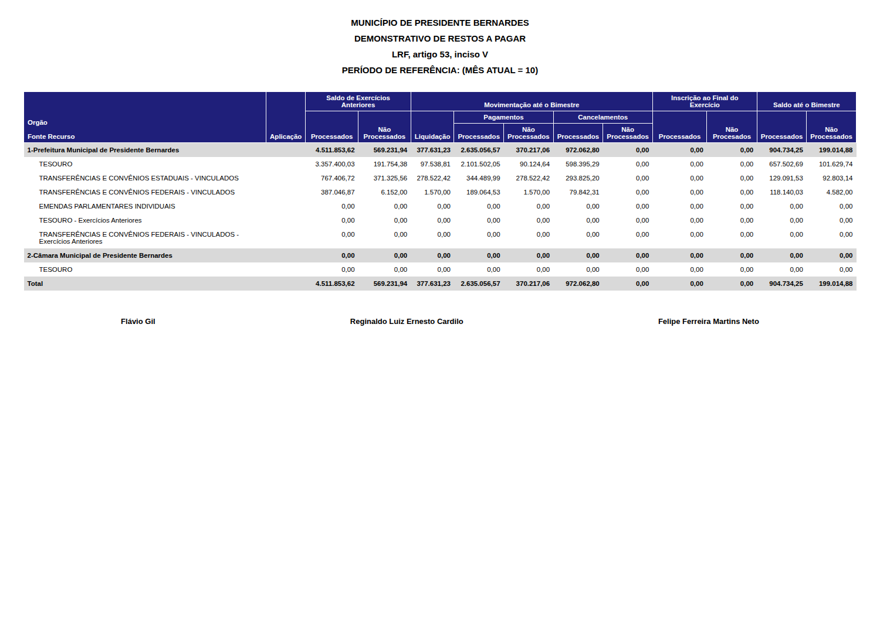MUNICÍPIO DE PRESIDENTE BERNARDES
DEMONSTRATIVO DE RESTOS A PAGAR
LRF, artigo 53, inciso V
PERÍODO DE REFERÊNCIA: (MÊS ATUAL = 10)
| Orgão Fonte Recurso | Aplicação | Saldo de Exercícios Anteriores | Movimentação até o Bimestre | Inscrição ao Final do Exercício | Saldo até o Bimestre |
| --- | --- | --- | --- | --- | --- |
| Processados | Não Processados | Liquidação | Pagamentos | Cancelamentos | Processados | Não Procesados | Processados | Não Processados |
| Processados | Não Processados | Processados | Não Processados |
| 1-Prefeitura Municipal de Presidente Bernardes | | 4.511.853,62 | 569.231,94 | 377.631,23 | 2.635.056,57 | 370.217,06 | 972.062,80 | 0,00 | 0,00 | 0,00 | 904.734,25 | 199.014,88 |
| TESOURO | | 3.357.400,03 | 191.754,38 | 97.538,81 | 2.101.502,05 | 90.124,64 | 598.395,29 | 0,00 | 0,00 | 0,00 | 657.502,69 | 101.629,74 |
| TRANSFERÊNCIAS E CONVÊNIOS ESTADUAIS - VINCULADOS | | 767.406,72 | 371.325,56 | 278.522,42 | 344.489,99 | 278.522,42 | 293.825,20 | 0,00 | 0,00 | 0,00 | 129.091,53 | 92.803,14 |
| TRANSFERÊNCIAS E CONVÊNIOS FEDERAIS - VINCULADOS | | 387.046,87 | 6.152,00 | 1.570,00 | 189.064,53 | 1.570,00 | 79.842,31 | 0,00 | 0,00 | 0,00 | 118.140,03 | 4.582,00 |
| EMENDAS PARLAMENTARES INDIVIDUAIS | | 0,00 | 0,00 | 0,00 | 0,00 | 0,00 | 0,00 | 0,00 | 0,00 | 0,00 | 0,00 | 0,00 |
| TESOURO - Exercícios Anteriores | | 0,00 | 0,00 | 0,00 | 0,00 | 0,00 | 0,00 | 0,00 | 0,00 | 0,00 | 0,00 | 0,00 |
| TRANSFERÊNCIAS E CONVÊNIOS FEDERAIS - VINCULADOS - Exercícios Anteriores | | 0,00 | 0,00 | 0,00 | 0,00 | 0,00 | 0,00 | 0,00 | 0,00 | 0,00 | 0,00 | 0,00 |
| 2-Câmara Municipal de Presidente Bernardes | | 0,00 | 0,00 | 0,00 | 0,00 | 0,00 | 0,00 | 0,00 | 0,00 | 0,00 | 0,00 | 0,00 |
| TESOURO | | 0,00 | 0,00 | 0,00 | 0,00 | 0,00 | 0,00 | 0,00 | 0,00 | 0,00 | 0,00 | 0,00 |
| Total | | 4.511.853,62 | 569.231,94 | 377.631,23 | 2.635.056,57 | 370.217,06 | 972.062,80 | 0,00 | 0,00 | 0,00 | 904.734,25 | 199.014,88 |
Flávio Gil Reginaldo Luiz Ernesto Cardilo Felipe Ferreira Martins Neto